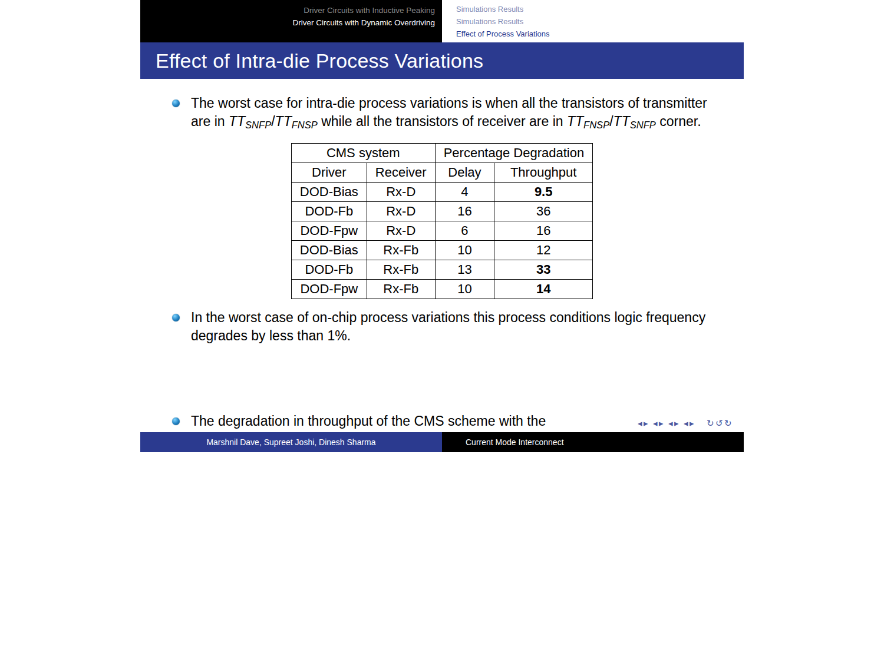Driver Circuits with Inductive Peaking
Driver Circuits with Dynamic Overdriving
Simulations Results
Simulations Results
Effect of Process Variations
Effect of Intra-die Process Variations
The worst case for intra-die process variations is when all the transistors of transmitter are in TTSNFP/TTFNSP while all the transistors of receiver are in TTFNSP/TTSNFP corner.
| CMS system | Percentage Degradation |
| --- | --- |
| Driver | Receiver | Delay | Throughput |
| DOD-Bias | Rx-D | 4 | 9.5 |
| DOD-Fb | Rx-D | 16 | 36 |
| DOD-Fpw | Rx-D | 6 | 16 |
| DOD-Bias | Rx-Fb | 10 | 12 |
| DOD-Fb | Rx-Fb | 13 | 33 |
| DOD-Fpw | Rx-Fb | 10 | 14 |
In the worst case of on-chip process variations this process conditions logic frequency degrades by less than 1%.
The degradation in throughput of the CMS scheme with the
◂▸ ◂▸ ◂▸ ◂▸ ↻↺↻
Marshnil Dave, Supreet Joshi, Dinesh Sharma
Current Mode Interconnect